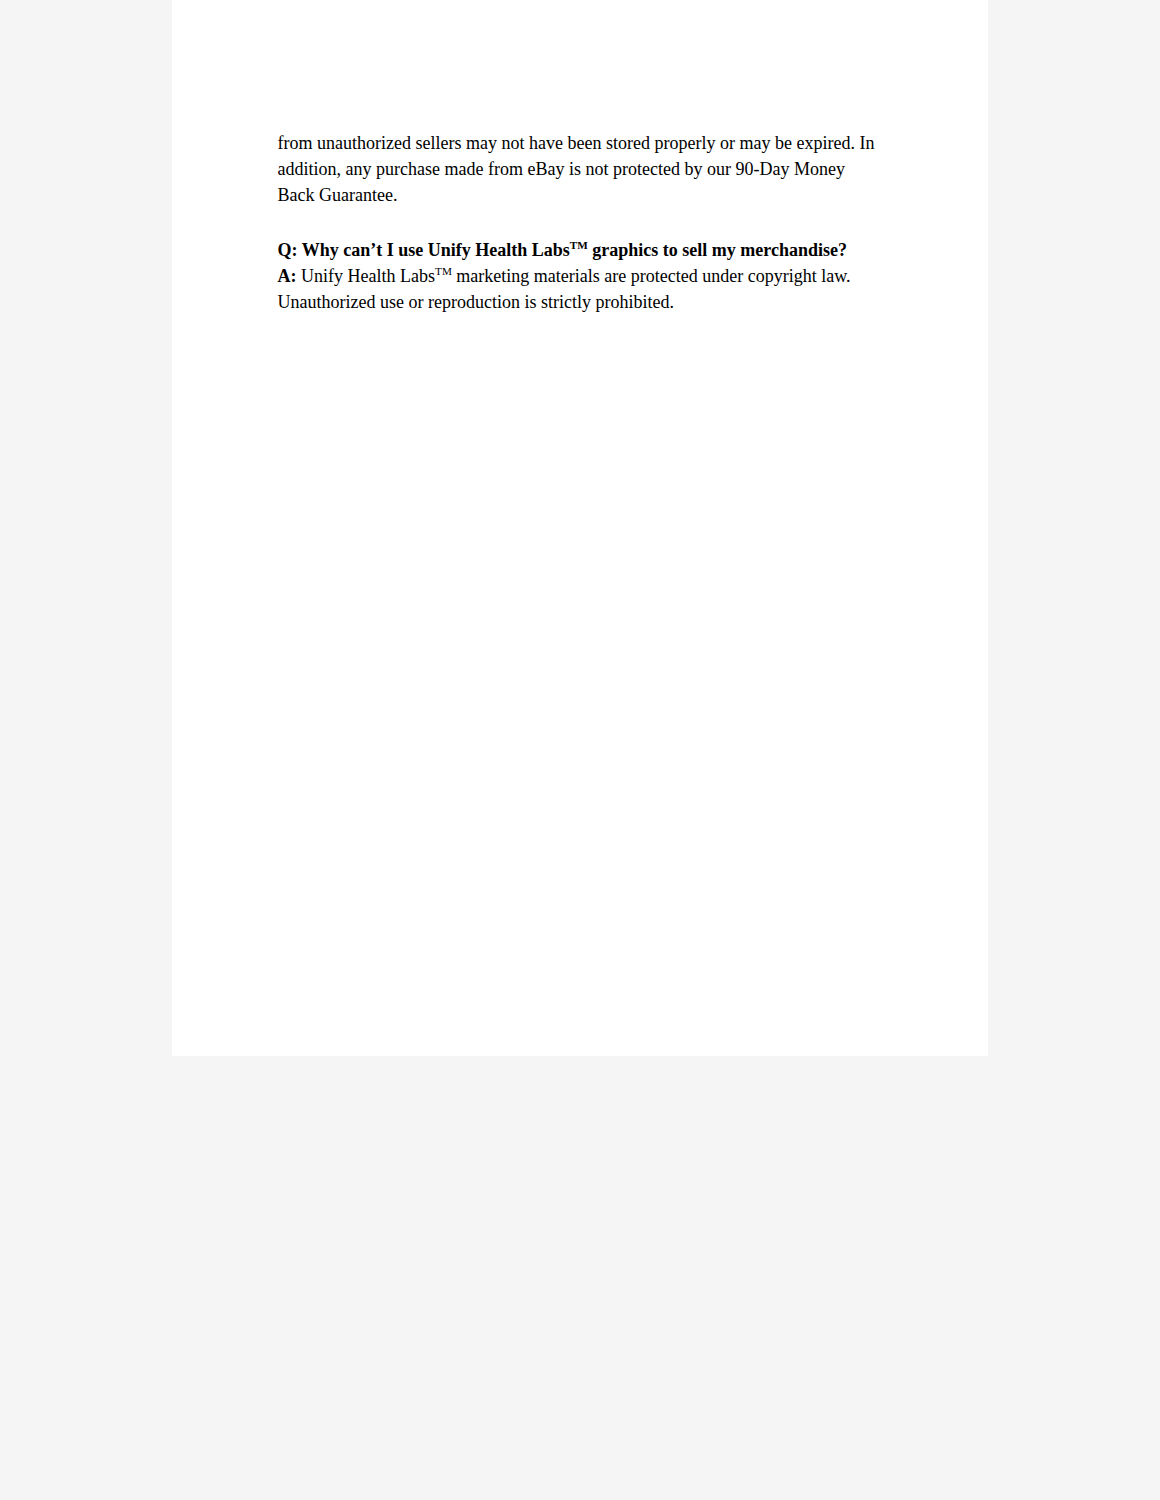from unauthorized sellers may not have been stored properly or may be expired. In addition, any purchase made from eBay is not protected by our 90-Day Money Back Guarantee.
Q: Why can’t I use Unify Health LabsTM graphics to sell my merchandise?
A: Unify Health LabsTM marketing materials are protected under copyright law. Unauthorized use or reproduction is strictly prohibited.